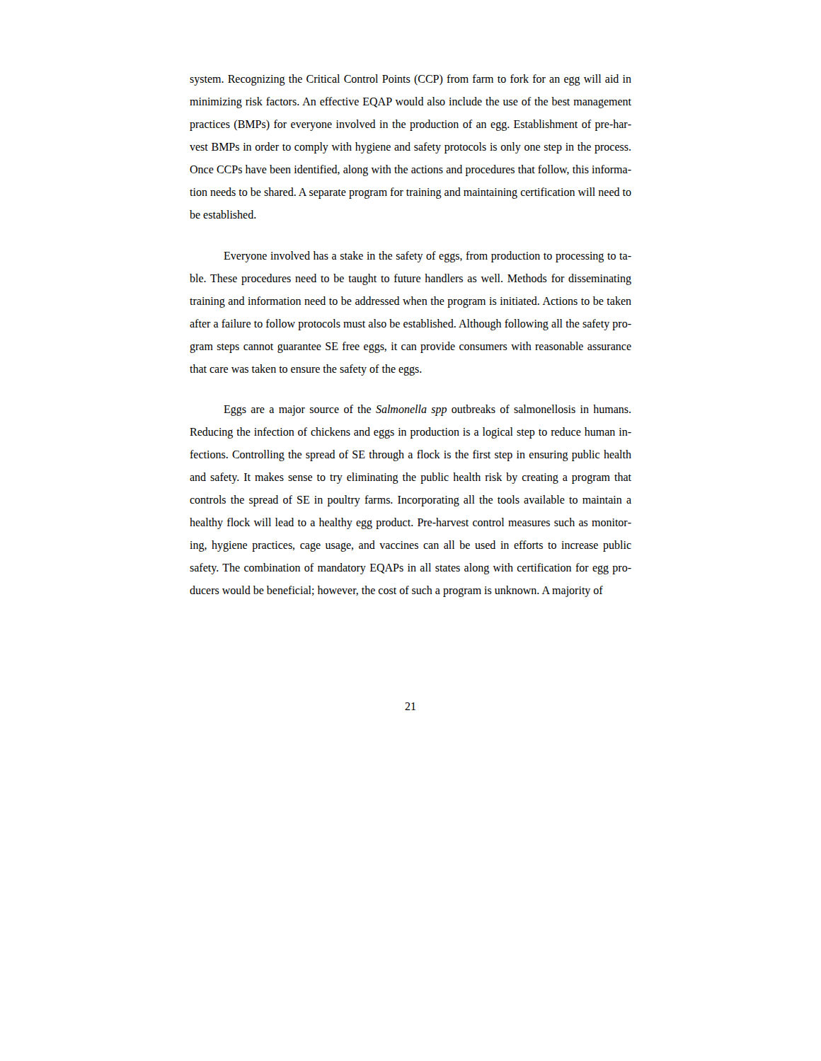system. Recognizing the Critical Control Points (CCP) from farm to fork for an egg will aid in minimizing risk factors. An effective EQAP would also include the use of the best management practices (BMPs) for everyone involved in the production of an egg. Establishment of pre-harvest BMPs in order to comply with hygiene and safety protocols is only one step in the process. Once CCPs have been identified, along with the actions and procedures that follow, this information needs to be shared. A separate program for training and maintaining certification will need to be established.
Everyone involved has a stake in the safety of eggs, from production to processing to table. These procedures need to be taught to future handlers as well. Methods for disseminating training and information need to be addressed when the program is initiated. Actions to be taken after a failure to follow protocols must also be established. Although following all the safety program steps cannot guarantee SE free eggs, it can provide consumers with reasonable assurance that care was taken to ensure the safety of the eggs.
Eggs are a major source of the Salmonella spp outbreaks of salmonellosis in humans. Reducing the infection of chickens and eggs in production is a logical step to reduce human infections. Controlling the spread of SE through a flock is the first step in ensuring public health and safety. It makes sense to try eliminating the public health risk by creating a program that controls the spread of SE in poultry farms. Incorporating all the tools available to maintain a healthy flock will lead to a healthy egg product. Pre-harvest control measures such as monitoring, hygiene practices, cage usage, and vaccines can all be used in efforts to increase public safety. The combination of mandatory EQAPs in all states along with certification for egg producers would be beneficial; however, the cost of such a program is unknown. A majority of
21